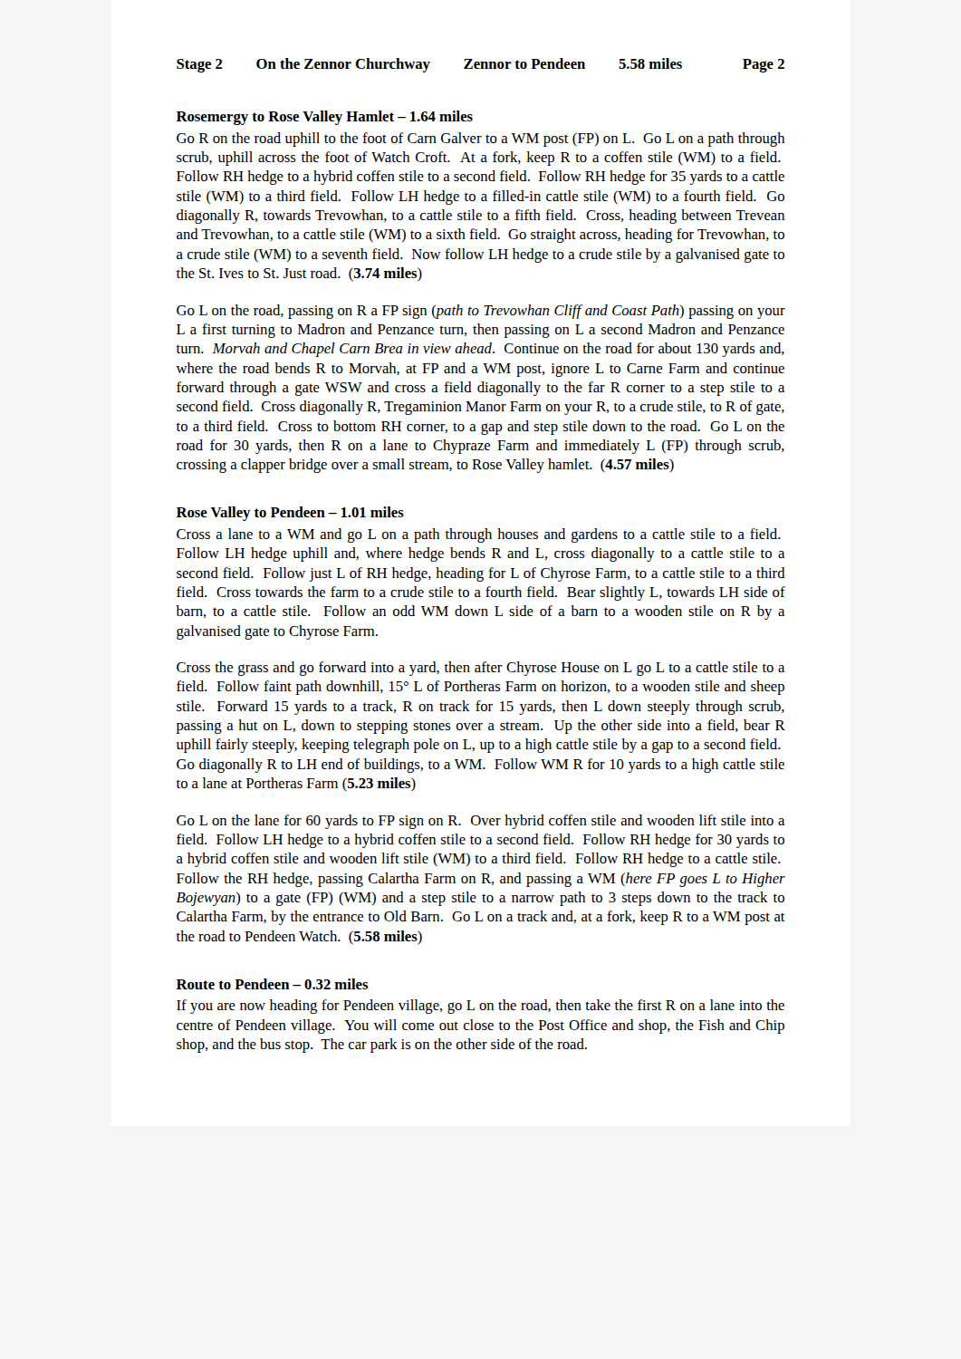Stage 2 On the Zennor Churchway Zennor to Pendeen 5.58 miles
Page 2
Rosemergy to Rose Valley Hamlet – 1.64 miles
Go R on the road uphill to the foot of Carn Galver to a WM post (FP) on L. Go L on a path through scrub, uphill across the foot of Watch Croft. At a fork, keep R to a coffen stile (WM) to a field. Follow RH hedge to a hybrid coffen stile to a second field. Follow RH hedge for 35 yards to a cattle stile (WM) to a third field. Follow LH hedge to a filled-in cattle stile (WM) to a fourth field. Go diagonally R, towards Trevowhan, to a cattle stile to a fifth field. Cross, heading between Trevean and Trevowhan, to a cattle stile (WM) to a sixth field. Go straight across, heading for Trevowhan, to a crude stile (WM) to a seventh field. Now follow LH hedge to a crude stile by a galvanised gate to the St. Ives to St. Just road. (3.74 miles)
Go L on the road, passing on R a FP sign (path to Trevowhan Cliff and Coast Path) passing on your L a first turning to Madron and Penzance turn, then passing on L a second Madron and Penzance turn. Morvah and Chapel Carn Brea in view ahead. Continue on the road for about 130 yards and, where the road bends R to Morvah, at FP and a WM post, ignore L to Carne Farm and continue forward through a gate WSW and cross a field diagonally to the far R corner to a step stile to a second field. Cross diagonally R, Tregaminion Manor Farm on your R, to a crude stile, to R of gate, to a third field. Cross to bottom RH corner, to a gap and step stile down to the road. Go L on the road for 30 yards, then R on a lane to Chypraze Farm and immediately L (FP) through scrub, crossing a clapper bridge over a small stream, to Rose Valley hamlet. (4.57 miles)
Rose Valley to Pendeen – 1.01 miles
Cross a lane to a WM and go L on a path through houses and gardens to a cattle stile to a field. Follow LH hedge uphill and, where hedge bends R and L, cross diagonally to a cattle stile to a second field. Follow just L of RH hedge, heading for L of Chyrose Farm, to a cattle stile to a third field. Cross towards the farm to a crude stile to a fourth field. Bear slightly L, towards LH side of barn, to a cattle stile. Follow an odd WM down L side of a barn to a wooden stile on R by a galvanised gate to Chyrose Farm.
Cross the grass and go forward into a yard, then after Chyrose House on L go L to a cattle stile to a field. Follow faint path downhill, 15° L of Portheras Farm on horizon, to a wooden stile and sheep stile. Forward 15 yards to a track, R on track for 15 yards, then L down steeply through scrub, passing a hut on L, down to stepping stones over a stream. Up the other side into a field, bear R uphill fairly steeply, keeping telegraph pole on L, up to a high cattle stile by a gap to a second field. Go diagonally R to LH end of buildings, to a WM. Follow WM R for 10 yards to a high cattle stile to a lane at Portheras Farm (5.23 miles)
Go L on the lane for 60 yards to FP sign on R. Over hybrid coffen stile and wooden lift stile into a field. Follow LH hedge to a hybrid coffen stile to a second field. Follow RH hedge for 30 yards to a hybrid coffen stile and wooden lift stile (WM) to a third field. Follow RH hedge to a cattle stile. Follow the RH hedge, passing Calartha Farm on R, and passing a WM (here FP goes L to Higher Bojewyan) to a gate (FP) (WM) and a step stile to a narrow path to 3 steps down to the track to Calartha Farm, by the entrance to Old Barn. Go L on a track and, at a fork, keep R to a WM post at the road to Pendeen Watch. (5.58 miles)
Route to Pendeen – 0.32 miles
If you are now heading for Pendeen village, go L on the road, then take the first R on a lane into the centre of Pendeen village. You will come out close to the Post Office and shop, the Fish and Chip shop, and the bus stop. The car park is on the other side of the road.